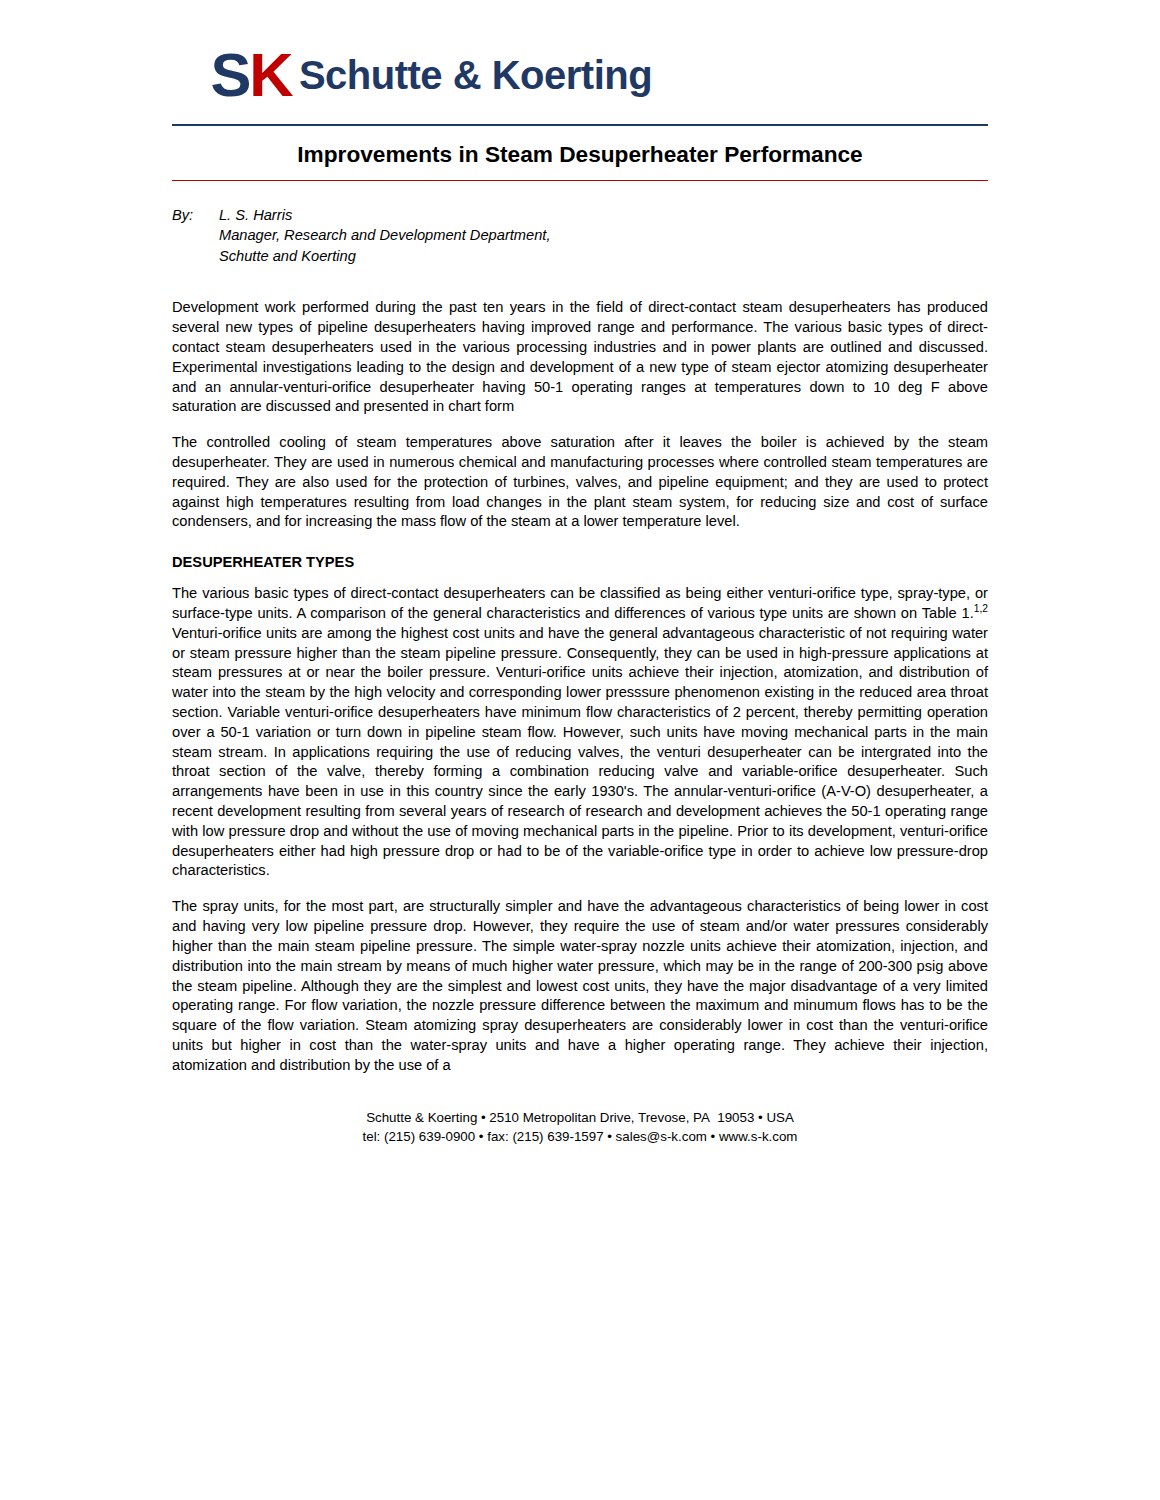SK Schutte & Koerting
Improvements in Steam Desuperheater Performance
By: L. S. Harris
Manager, Research and Development Department,
Schutte and Koerting
Development work performed during the past ten years in the field of direct-contact steam desuperheaters has produced several new types of pipeline desuperheaters having improved range and performance. The various basic types of direct-contact steam desuperheaters used in the various processing industries and in power plants are outlined and discussed. Experimental investigations leading to the design and development of a new type of steam ejector atomizing desuperheater and an annular-venturi-orifice desuperheater having 50-1 operating ranges at temperatures down to 10 deg F above saturation are discussed and presented in chart form
The controlled cooling of steam temperatures above saturation after it leaves the boiler is achieved by the steam desuperheater. They are used in numerous chemical and manufacturing processes where controlled steam temperatures are required. They are also used for the protection of turbines, valves, and pipeline equipment; and they are used to protect against high temperatures resulting from load changes in the plant steam system, for reducing size and cost of surface condensers, and for increasing the mass flow of the steam at a lower temperature level.
Desuperheater Types
The various basic types of direct-contact desuperheaters can be classified as being either venturi-orifice type, spray-type, or surface-type units. A comparison of the general characteristics and differences of various type units are shown on Table 1.1,2 Venturi-orifice units are among the highest cost units and have the general advantageous characteristic of not requiring water or steam pressure higher than the steam pipeline pressure. Consequently, they can be used in high-pressure applications at steam pressures at or near the boiler pressure. Venturi-orifice units achieve their injection, atomization, and distribution of water into the steam by the high velocity and corresponding lower presssure phenomenon existing in the reduced area throat section. Variable venturi-orifice desuperheaters have minimum flow characteristics of 2 percent, thereby permitting operation over a 50-1 variation or turn down in pipeline steam flow. However, such units have moving mechanical parts in the main steam stream. In applications requiring the use of reducing valves, the venturi desuperheater can be intergrated into the throat section of the valve, thereby forming a combination reducing valve and variable-orifice desuperheater. Such arrangements have been in use in this country since the early 1930's. The annular-venturi-orifice (A-V-O) desuperheater, a recent development resulting from several years of research of research and development achieves the 50-1 operating range with low pressure drop and without the use of moving mechanical parts in the pipeline. Prior to its development, venturi-orifice desuperheaters either had high pressure drop or had to be of the variable-orifice type in order to achieve low pressure-drop characteristics.
The spray units, for the most part, are structurally simpler and have the advantageous characteristics of being lower in cost and having very low pipeline pressure drop. However, they require the use of steam and/or water pressures considerably higher than the main steam pipeline pressure. The simple water-spray nozzle units achieve their atomization, injection, and distribution into the main stream by means of much higher water pressure, which may be in the range of 200-300 psig above the steam pipeline. Although they are the simplest and lowest cost units, they have the major disadvantage of a very limited operating range. For flow variation, the nozzle pressure difference between the maximum and minumum flows has to be the square of the flow variation. Steam atomizing spray desuperheaters are considerably lower in cost than the venturi-orifice units but higher in cost than the water-spray units and have a higher operating range. They achieve their injection, atomization and distribution by the use of a
Schutte & Koerting • 2510 Metropolitan Drive, Trevose, PA 19053 • USA
tel: (215) 639-0900 • fax: (215) 639-1597 • sales@s-k.com • www.s-k.com